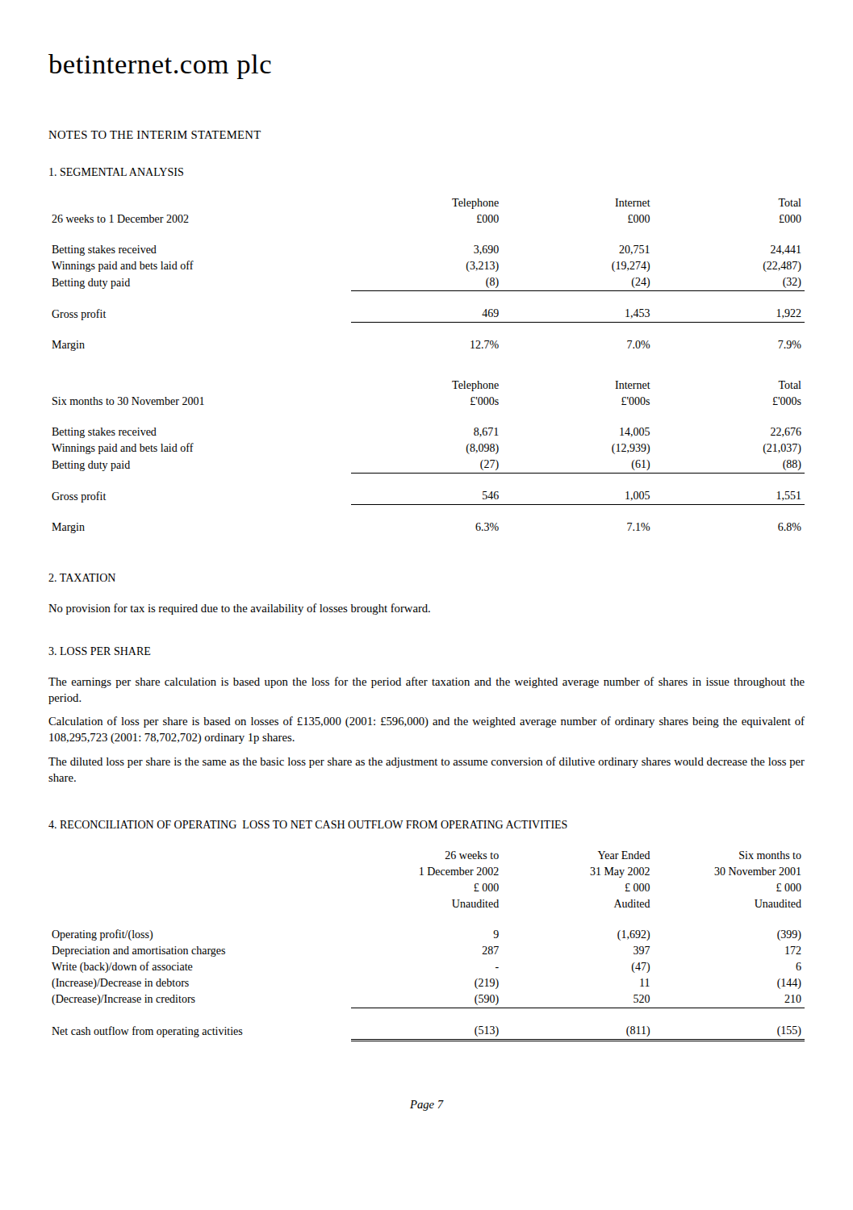betinternet.com plc
NOTES TO THE INTERIM STATEMENT
1. SEGMENTAL ANALYSIS
| | Telephone | Internet | Total |
| 26 weeks to 1 December 2002 | £000 | £000 | £000 |
| Betting stakes received | 3,690 | 20,751 | 24,441 |
| Winnings paid and bets laid off | (3,213) | (19,274) | (22,487) |
| Betting duty paid | (8) | (24) | (32) |
| Gross profit | 469 | 1,453 | 1,922 |
| Margin | 12.7% | 7.0% | 7.9% |
| | Telephone | Internet | Total |
| Six months to 30 November 2001 | £'000s | £'000s | £'000s |
| Betting stakes received | 8,671 | 14,005 | 22,676 |
| Winnings paid and bets laid off | (8,098) | (12,939) | (21,037) |
| Betting duty paid | (27) | (61) | (88) |
| Gross profit | 546 | 1,005 | 1,551 |
| Margin | 6.3% | 7.1% | 6.8% |
2. TAXATION
No provision for tax is required due to the availability of losses brought forward.
3. LOSS PER SHARE
The earnings per share calculation is based upon the loss for the period after taxation and the weighted average number of shares in issue throughout the period.
Calculation of loss per share is based on losses of £135,000 (2001: £596,000) and the weighted average number of ordinary shares being the equivalent of 108,295,723 (2001: 78,702,702) ordinary 1p shares.
The diluted loss per share is the same as the basic loss per share as the adjustment to assume conversion of dilutive ordinary shares would decrease the loss per share.
4. RECONCILIATION OF OPERATING LOSS TO NET CASH OUTFLOW FROM OPERATING ACTIVITIES
| | 26 weeks to | Year Ended | Six months to |
| | 1 December 2002 | 31 May 2002 | 30 November 2001 |
| | £ 000 | £ 000 | £ 000 |
| | Unaudited | Audited | Unaudited |
| Operating profit/(loss) | 9 | (1,692) | (399) |
| Depreciation and amortisation charges | 287 | 397 | 172 |
| Write (back)/down of associate | - | (47) | 6 |
| (Increase)/Decrease in debtors | (219) | 11 | (144) |
| (Decrease)/Increase in creditors | (590) | 520 | 210 |
| Net cash outflow from operating activities | (513) | (811) | (155) |
Page 7